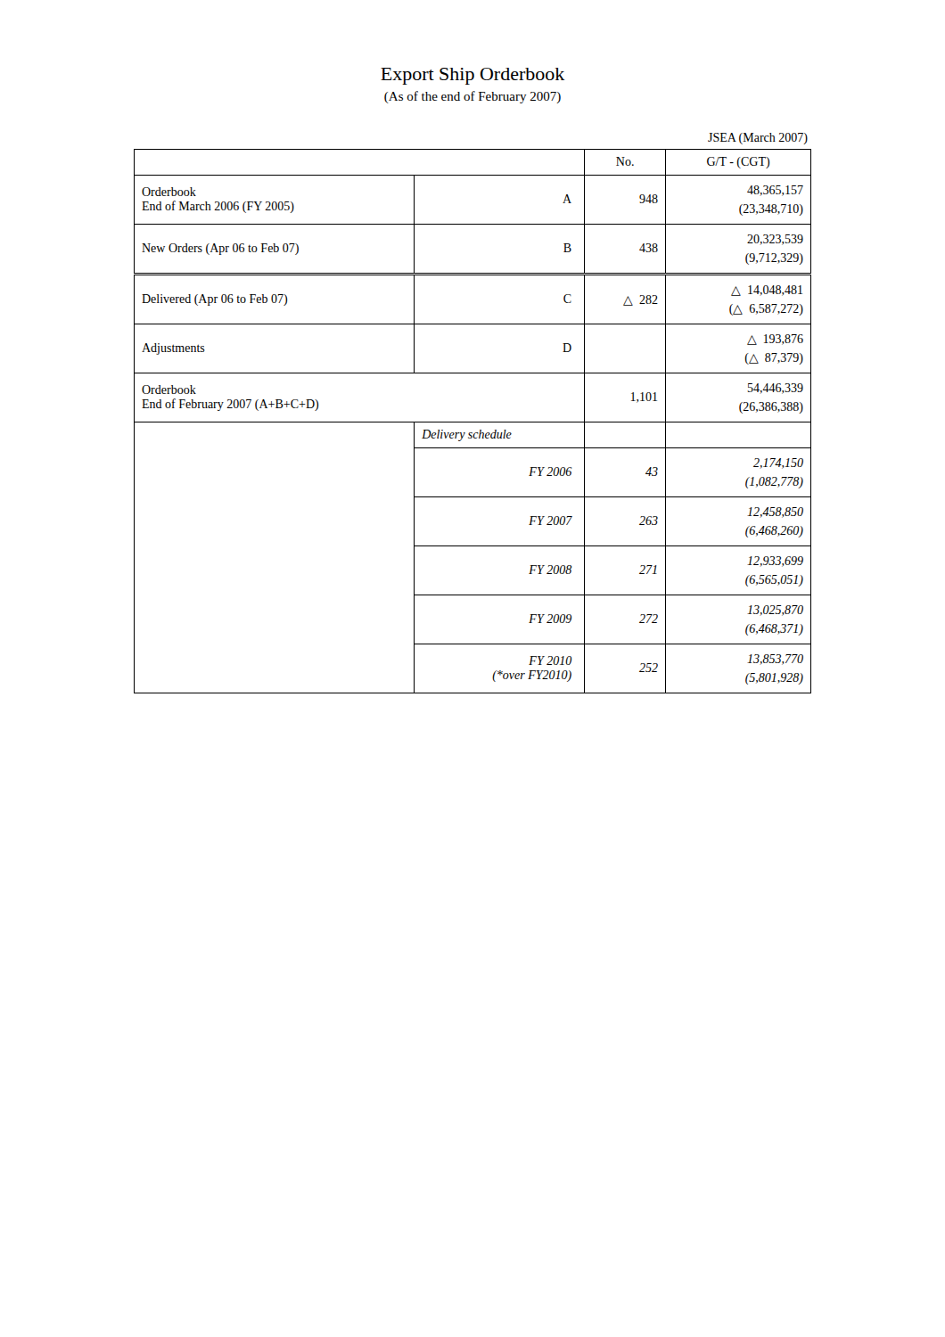Export Ship Orderbook
(As of the end of February 2007)
JSEA (March 2007)
| | No. | G/T - (CGT) |
| --- | --- | --- |
| Orderbook End of March 2006 (FY 2005) | A | 948 | 48,365,157 (23,348,710) |
| New Orders (Apr 06 to Feb 07) | B | 438 | 20,323,539 (9,712,329) |
| Delivered (Apr 06 to Feb 07) | C | △ 282 | △ 14,048,481 ( △ 6,587,272) |
| Adjustments | D | | △ 193,876 ( △ 87,379) |
| Orderbook End of February 2007 (A+B+C+D) | 1,101 | 54,446,339 (26,386,388) |
| | Delivery schedule | | |
| FY 2006 | 43 | 2,174,150 (1,082,778) |
| FY 2007 | 263 | 12,458,850 (6,468,260) |
| FY 2008 | 271 | 12,933,699 (6,565,051) |
| FY 2009 | 272 | 13,025,870 (6,468,371) |
| FY 2010 (*over FY2010) | 252 | 13,853,770 (5,801,928) |